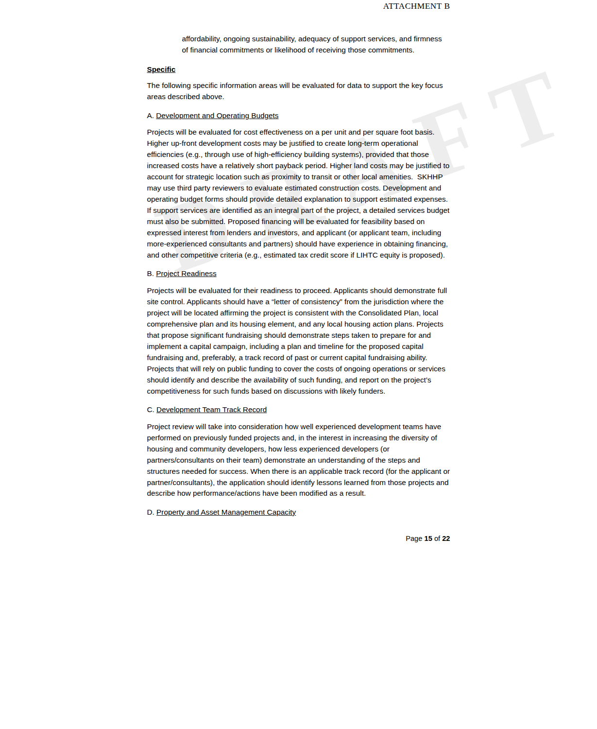DRAFT
ATTACHMENT B
affordability, ongoing sustainability, adequacy of support services, and firmness of financial commitments or likelihood of receiving those commitments.
Specific
The following specific information areas will be evaluated for data to support the key focus areas described above.
A. Development and Operating Budgets
Projects will be evaluated for cost effectiveness on a per unit and per square foot basis. Higher up-front development costs may be justified to create long-term operational efficiencies (e.g., through use of high-efficiency building systems), provided that those increased costs have a relatively short payback period. Higher land costs may be justified to account for strategic location such as proximity to transit or other local amenities. SKHHP may use third party reviewers to evaluate estimated construction costs. Development and operating budget forms should provide detailed explanation to support estimated expenses. If support services are identified as an integral part of the project, a detailed services budget must also be submitted. Proposed financing will be evaluated for feasibility based on expressed interest from lenders and investors, and applicant (or applicant team, including more-experienced consultants and partners) should have experience in obtaining financing, and other competitive criteria (e.g., estimated tax credit score if LIHTC equity is proposed).
B. Project Readiness
Projects will be evaluated for their readiness to proceed. Applicants should demonstrate full site control. Applicants should have a “letter of consistency” from the jurisdiction where the project will be located affirming the project is consistent with the Consolidated Plan, local comprehensive plan and its housing element, and any local housing action plans. Projects that propose significant fundraising should demonstrate steps taken to prepare for and implement a capital campaign, including a plan and timeline for the proposed capital fundraising and, preferably, a track record of past or current capital fundraising ability. Projects that will rely on public funding to cover the costs of ongoing operations or services should identify and describe the availability of such funding, and report on the project’s competitiveness for such funds based on discussions with likely funders.
C. Development Team Track Record
Project review will take into consideration how well experienced development teams have performed on previously funded projects and, in the interest in increasing the diversity of housing and community developers, how less experienced developers (or partners/consultants on their team) demonstrate an understanding of the steps and structures needed for success. When there is an applicable track record (for the applicant or partner/consultants), the application should identify lessons learned from those projects and describe how performance/actions have been modified as a result.
D. Property and Asset Management Capacity
Page 15 of 22